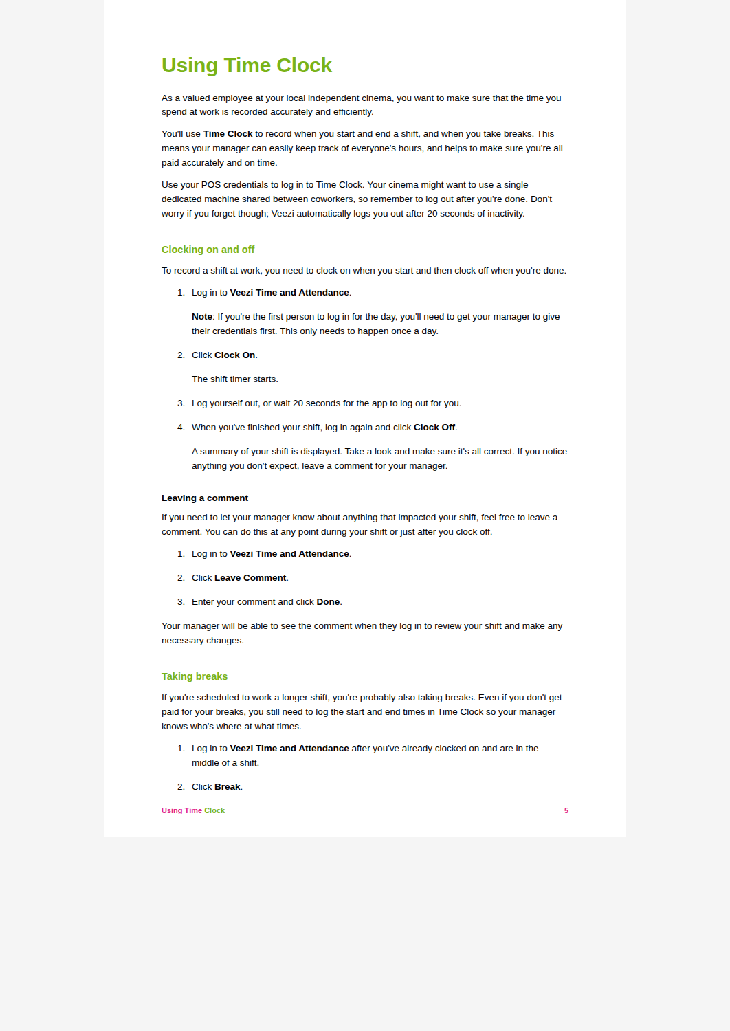Using Time Clock
As a valued employee at your local independent cinema, you want to make sure that the time you spend at work is recorded accurately and efficiently.
You'll use Time Clock to record when you start and end a shift, and when you take breaks. This means your manager can easily keep track of everyone's hours, and helps to make sure you're all paid accurately and on time.
Use your POS credentials to log in to Time Clock. Your cinema might want to use a single dedicated machine shared between coworkers, so remember to log out after you're done. Don't worry if you forget though; Veezi automatically logs you out after 20 seconds of inactivity.
Clocking on and off
To record a shift at work, you need to clock on when you start and then clock off when you're done.
Log in to Veezi Time and Attendance.
Note: If you're the first person to log in for the day, you'll need to get your manager to give their credentials first. This only needs to happen once a day.
Click Clock On.
The shift timer starts.
Log yourself out, or wait 20 seconds for the app to log out for you.
When you've finished your shift, log in again and click Clock Off.
A summary of your shift is displayed. Take a look and make sure it's all correct. If you notice anything you don't expect, leave a comment for your manager.
Leaving a comment
If you need to let your manager know about anything that impacted your shift, feel free to leave a comment. You can do this at any point during your shift or just after you clock off.
Log in to Veezi Time and Attendance.
Click Leave Comment.
Enter your comment and click Done.
Your manager will be able to see the comment when they log in to review your shift and make any necessary changes.
Taking breaks
If you're scheduled to work a longer shift, you're probably also taking breaks. Even if you don't get paid for your breaks, you still need to log the start and end times in Time Clock so your manager knows who's where at what times.
Log in to Veezi Time and Attendance after you've already clocked on and are in the middle of a shift.
Click Break.
Using Time Clock
5